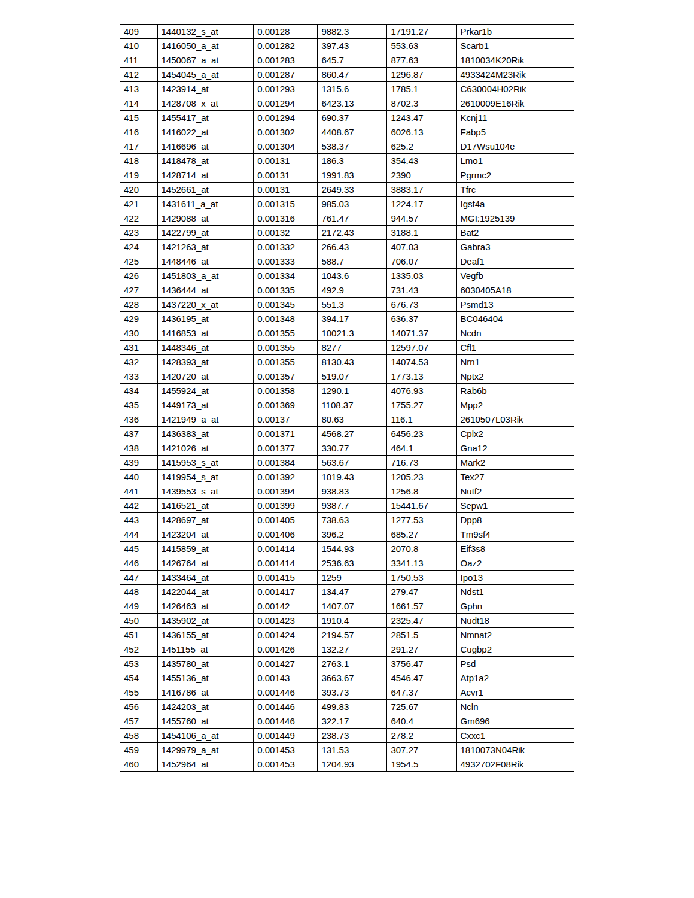| 409 | 1440132_s_at | 0.00128 | 9882.3 | 17191.27 | Prkar1b |
| 410 | 1416050_a_at | 0.001282 | 397.43 | 553.63 | Scarb1 |
| 411 | 1450067_a_at | 0.001283 | 645.7 | 877.63 | 1810034K20Rik |
| 412 | 1454045_a_at | 0.001287 | 860.47 | 1296.87 | 4933424M23Rik |
| 413 | 1423914_at | 0.001293 | 1315.6 | 1785.1 | C630004H02Rik |
| 414 | 1428708_x_at | 0.001294 | 6423.13 | 8702.3 | 2610009E16Rik |
| 415 | 1455417_at | 0.001294 | 690.37 | 1243.47 | Kcnj11 |
| 416 | 1416022_at | 0.001302 | 4408.67 | 6026.13 | Fabp5 |
| 417 | 1416696_at | 0.001304 | 538.37 | 625.2 | D17Wsu104e |
| 418 | 1418478_at | 0.00131 | 186.3 | 354.43 | Lmo1 |
| 419 | 1428714_at | 0.00131 | 1991.83 | 2390 | Pgrmc2 |
| 420 | 1452661_at | 0.00131 | 2649.33 | 3883.17 | Tfrc |
| 421 | 1431611_a_at | 0.001315 | 985.03 | 1224.17 | Igsf4a |
| 422 | 1429088_at | 0.001316 | 761.47 | 944.57 | MGI:1925139 |
| 423 | 1422799_at | 0.00132 | 2172.43 | 3188.1 | Bat2 |
| 424 | 1421263_at | 0.001332 | 266.43 | 407.03 | Gabra3 |
| 425 | 1448446_at | 0.001333 | 588.7 | 706.07 | Deaf1 |
| 426 | 1451803_a_at | 0.001334 | 1043.6 | 1335.03 | Vegfb |
| 427 | 1436444_at | 0.001335 | 492.9 | 731.43 | 6030405A18 |
| 428 | 1437220_x_at | 0.001345 | 551.3 | 676.73 | Psmd13 |
| 429 | 1436195_at | 0.001348 | 394.17 | 636.37 | BC046404 |
| 430 | 1416853_at | 0.001355 | 10021.3 | 14071.37 | Ncdn |
| 431 | 1448346_at | 0.001355 | 8277 | 12597.07 | Cfl1 |
| 432 | 1428393_at | 0.001355 | 8130.43 | 14074.53 | Nrn1 |
| 433 | 1420720_at | 0.001357 | 519.07 | 1773.13 | Nptx2 |
| 434 | 1455924_at | 0.001358 | 1290.1 | 4076.93 | Rab6b |
| 435 | 1449173_at | 0.001369 | 1108.37 | 1755.27 | Mpp2 |
| 436 | 1421949_a_at | 0.00137 | 80.63 | 116.1 | 2610507L03Rik |
| 437 | 1436383_at | 0.001371 | 4568.27 | 6456.23 | Cplx2 |
| 438 | 1421026_at | 0.001377 | 330.77 | 464.1 | Gna12 |
| 439 | 1415953_s_at | 0.001384 | 563.67 | 716.73 | Mark2 |
| 440 | 1419954_s_at | 0.001392 | 1019.43 | 1205.23 | Tex27 |
| 441 | 1439553_s_at | 0.001394 | 938.83 | 1256.8 | Nutf2 |
| 442 | 1416521_at | 0.001399 | 9387.7 | 15441.67 | Sepw1 |
| 443 | 1428697_at | 0.001405 | 738.63 | 1277.53 | Dpp8 |
| 444 | 1423204_at | 0.001406 | 396.2 | 685.27 | Tm9sf4 |
| 445 | 1415859_at | 0.001414 | 1544.93 | 2070.8 | Eif3s8 |
| 446 | 1426764_at | 0.001414 | 2536.63 | 3341.13 | Oaz2 |
| 447 | 1433464_at | 0.001415 | 1259 | 1750.53 | Ipo13 |
| 448 | 1422044_at | 0.001417 | 134.47 | 279.47 | Ndst1 |
| 449 | 1426463_at | 0.00142 | 1407.07 | 1661.57 | Gphn |
| 450 | 1435902_at | 0.001423 | 1910.4 | 2325.47 | Nudt18 |
| 451 | 1436155_at | 0.001424 | 2194.57 | 2851.5 | Nmnat2 |
| 452 | 1451155_at | 0.001426 | 132.27 | 291.27 | Cugbp2 |
| 453 | 1435780_at | 0.001427 | 2763.1 | 3756.47 | Psd |
| 454 | 1455136_at | 0.00143 | 3663.67 | 4546.47 | Atp1a2 |
| 455 | 1416786_at | 0.001446 | 393.73 | 647.37 | Acvr1 |
| 456 | 1424203_at | 0.001446 | 499.83 | 725.67 | Ncln |
| 457 | 1455760_at | 0.001446 | 322.17 | 640.4 | Gm696 |
| 458 | 1454106_a_at | 0.001449 | 238.73 | 278.2 | Cxxc1 |
| 459 | 1429979_a_at | 0.001453 | 131.53 | 307.27 | 1810073N04Rik |
| 460 | 1452964_at | 0.001453 | 1204.93 | 1954.5 | 4932702F08Rik |